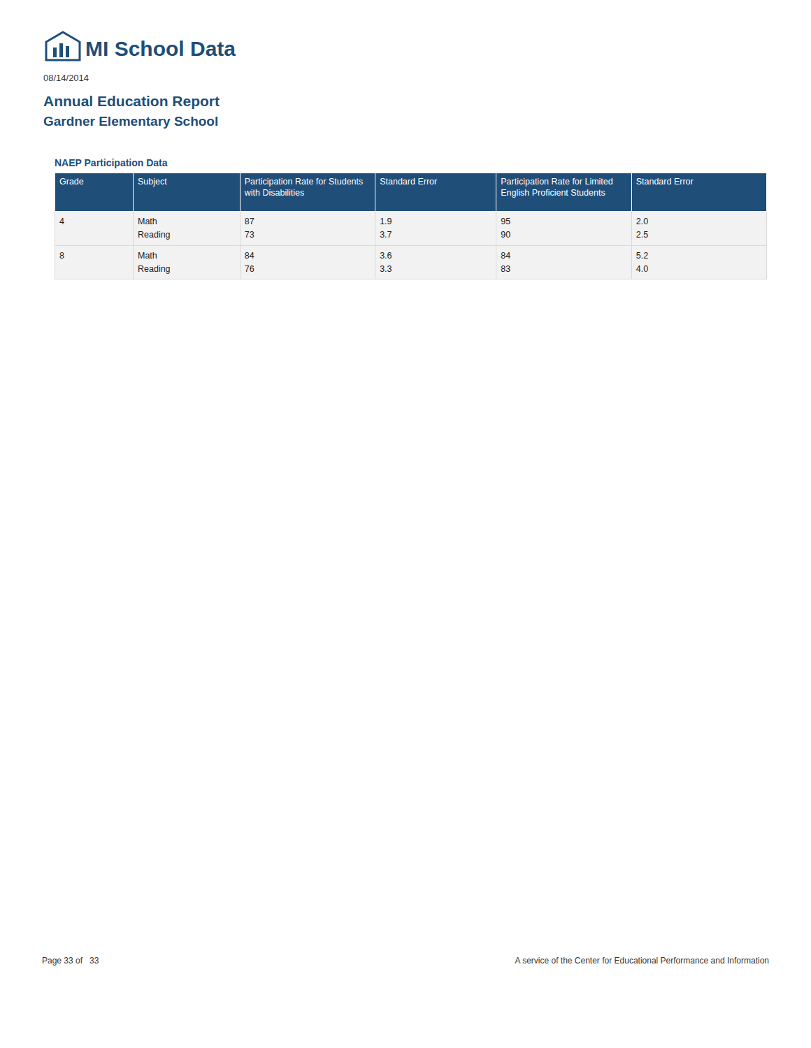MI School Data
08/14/2014
Annual Education Report
Gardner Elementary School
NAEP Participation Data
| Grade | Subject | Participation Rate for Students with Disabilities | Standard Error | Participation Rate for Limited English Proficient Students | Standard Error |
| --- | --- | --- | --- | --- | --- |
| 4 | Math Reading | 87 73 | 1.9 3.7 | 95 90 | 2.0 2.5 |
| 8 | Math Reading | 84 76 | 3.6 3.3 | 84 83 | 5.2 4.0 |
Page 33 of 33
A service of the Center for Educational Performance and Information